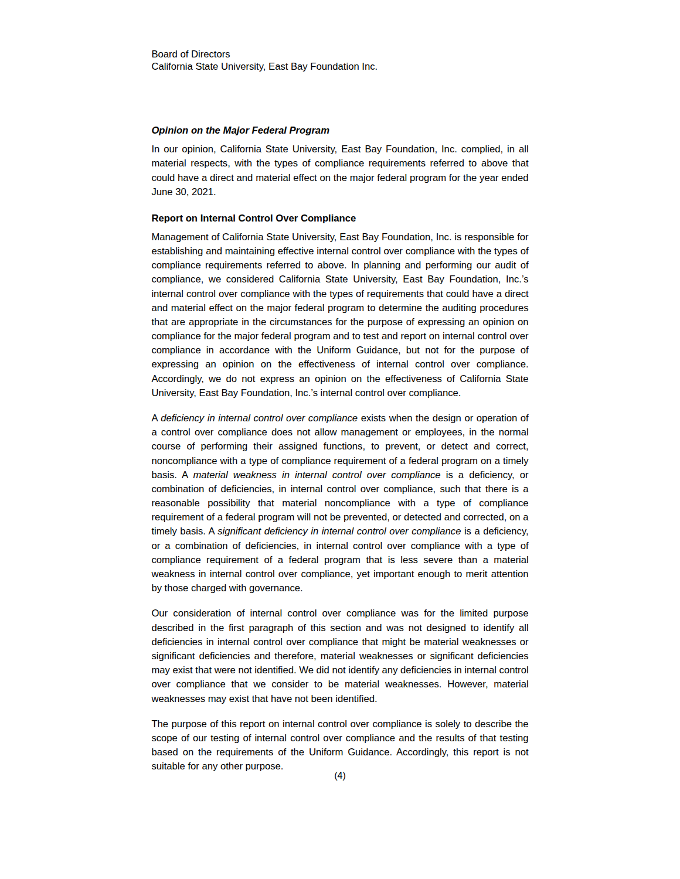Board of Directors
California State University, East Bay Foundation Inc.
Opinion on the Major Federal Program
In our opinion, California State University, East Bay Foundation, Inc. complied, in all material respects, with the types of compliance requirements referred to above that could have a direct and material effect on the major federal program for the year ended June 30, 2021.
Report on Internal Control Over Compliance
Management of California State University, East Bay Foundation, Inc. is responsible for establishing and maintaining effective internal control over compliance with the types of compliance requirements referred to above. In planning and performing our audit of compliance, we considered California State University, East Bay Foundation, Inc.’s internal control over compliance with the types of requirements that could have a direct and material effect on the major federal program to determine the auditing procedures that are appropriate in the circumstances for the purpose of expressing an opinion on compliance for the major federal program and to test and report on internal control over compliance in accordance with the Uniform Guidance, but not for the purpose of expressing an opinion on the effectiveness of internal control over compliance. Accordingly, we do not express an opinion on the effectiveness of California State University, East Bay Foundation, Inc.’s internal control over compliance.
A deficiency in internal control over compliance exists when the design or operation of a control over compliance does not allow management or employees, in the normal course of performing their assigned functions, to prevent, or detect and correct, noncompliance with a type of compliance requirement of a federal program on a timely basis. A material weakness in internal control over compliance is a deficiency, or combination of deficiencies, in internal control over compliance, such that there is a reasonable possibility that material noncompliance with a type of compliance requirement of a federal program will not be prevented, or detected and corrected, on a timely basis. A significant deficiency in internal control over compliance is a deficiency, or a combination of deficiencies, in internal control over compliance with a type of compliance requirement of a federal program that is less severe than a material weakness in internal control over compliance, yet important enough to merit attention by those charged with governance.
Our consideration of internal control over compliance was for the limited purpose described in the first paragraph of this section and was not designed to identify all deficiencies in internal control over compliance that might be material weaknesses or significant deficiencies and therefore, material weaknesses or significant deficiencies may exist that were not identified. We did not identify any deficiencies in internal control over compliance that we consider to be material weaknesses. However, material weaknesses may exist that have not been identified.
The purpose of this report on internal control over compliance is solely to describe the scope of our testing of internal control over compliance and the results of that testing based on the requirements of the Uniform Guidance. Accordingly, this report is not suitable for any other purpose.
(4)